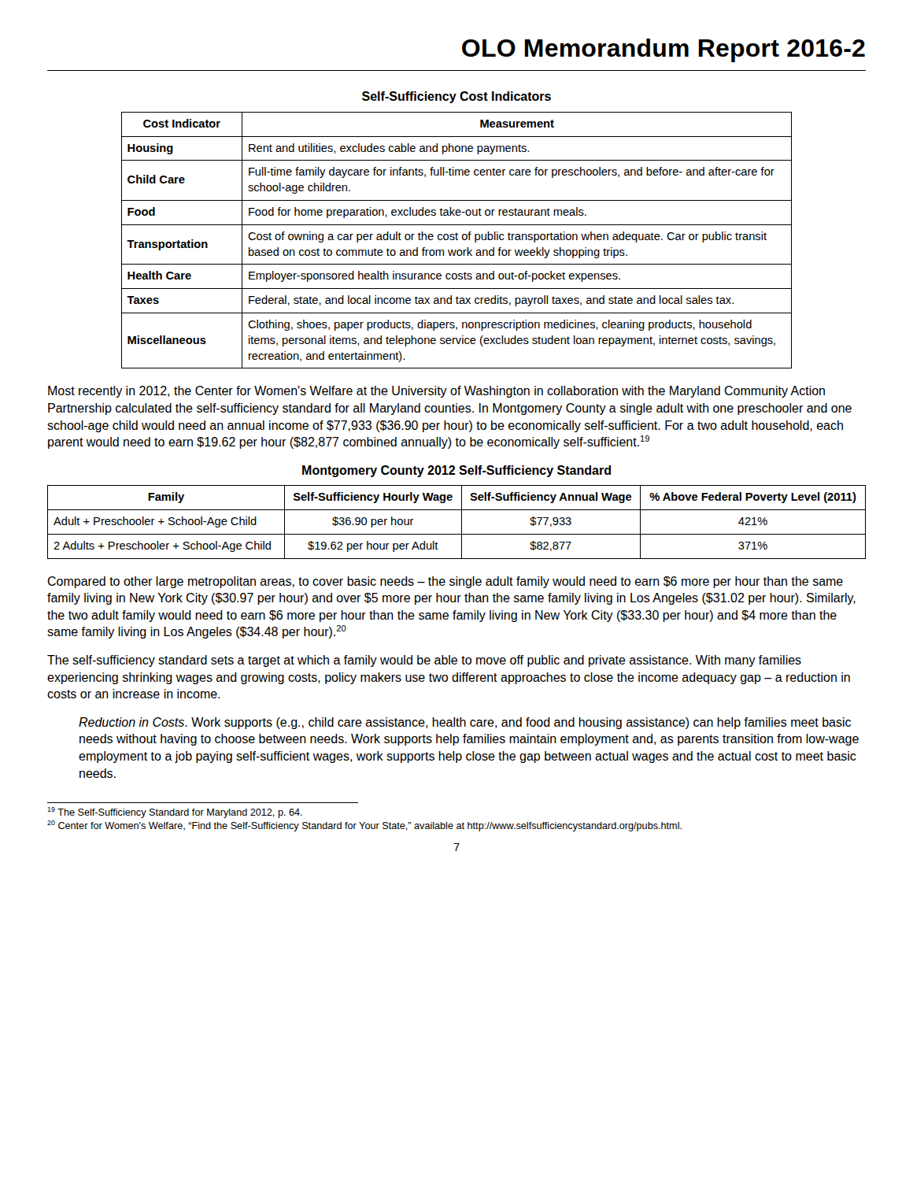OLO Memorandum Report 2016-2
Self-Sufficiency Cost Indicators
| Cost Indicator | Measurement |
| --- | --- |
| Housing | Rent and utilities, excludes cable and phone payments. |
| Child Care | Full-time family daycare for infants, full-time center care for preschoolers, and before- and after-care for school-age children. |
| Food | Food for home preparation, excludes take-out or restaurant meals. |
| Transportation | Cost of owning a car per adult or the cost of public transportation when adequate. Car or public transit based on cost to commute to and from work and for weekly shopping trips. |
| Health Care | Employer-sponsored health insurance costs and out-of-pocket expenses. |
| Taxes | Federal, state, and local income tax and tax credits, payroll taxes, and state and local sales tax. |
| Miscellaneous | Clothing, shoes, paper products, diapers, nonprescription medicines, cleaning products, household items, personal items, and telephone service (excludes student loan repayment, internet costs, savings, recreation, and entertainment). |
Most recently in 2012, the Center for Women's Welfare at the University of Washington in collaboration with the Maryland Community Action Partnership calculated the self-sufficiency standard for all Maryland counties. In Montgomery County a single adult with one preschooler and one school-age child would need an annual income of $77,933 ($36.90 per hour) to be economically self-sufficient. For a two adult household, each parent would need to earn $19.62 per hour ($82,877 combined annually) to be economically self-sufficient.19
Montgomery County 2012 Self-Sufficiency Standard
| Family | Self-Sufficiency Hourly Wage | Self-Sufficiency Annual Wage | % Above Federal Poverty Level (2011) |
| --- | --- | --- | --- |
| Adult + Preschooler + School-Age Child | $36.90 per hour | $77,933 | 421% |
| 2 Adults + Preschooler + School-Age Child | $19.62 per hour per Adult | $82,877 | 371% |
Compared to other large metropolitan areas, to cover basic needs – the single adult family would need to earn $6 more per hour than the same family living in New York City ($30.97 per hour) and over $5 more per hour than the same family living in Los Angeles ($31.02 per hour). Similarly, the two adult family would need to earn $6 more per hour than the same family living in New York City ($33.30 per hour) and $4 more than the same family living in Los Angeles ($34.48 per hour).20
The self-sufficiency standard sets a target at which a family would be able to move off public and private assistance. With many families experiencing shrinking wages and growing costs, policy makers use two different approaches to close the income adequacy gap – a reduction in costs or an increase in income.
Reduction in Costs. Work supports (e.g., child care assistance, health care, and food and housing assistance) can help families meet basic needs without having to choose between needs. Work supports help families maintain employment and, as parents transition from low-wage employment to a job paying self-sufficient wages, work supports help close the gap between actual wages and the actual cost to meet basic needs.
19 The Self-Sufficiency Standard for Maryland 2012, p. 64.
20 Center for Women's Welfare, “Find the Self-Sufficiency Standard for Your State,” available at http://www.selfsufficiencystandard.org/pubs.html.
7